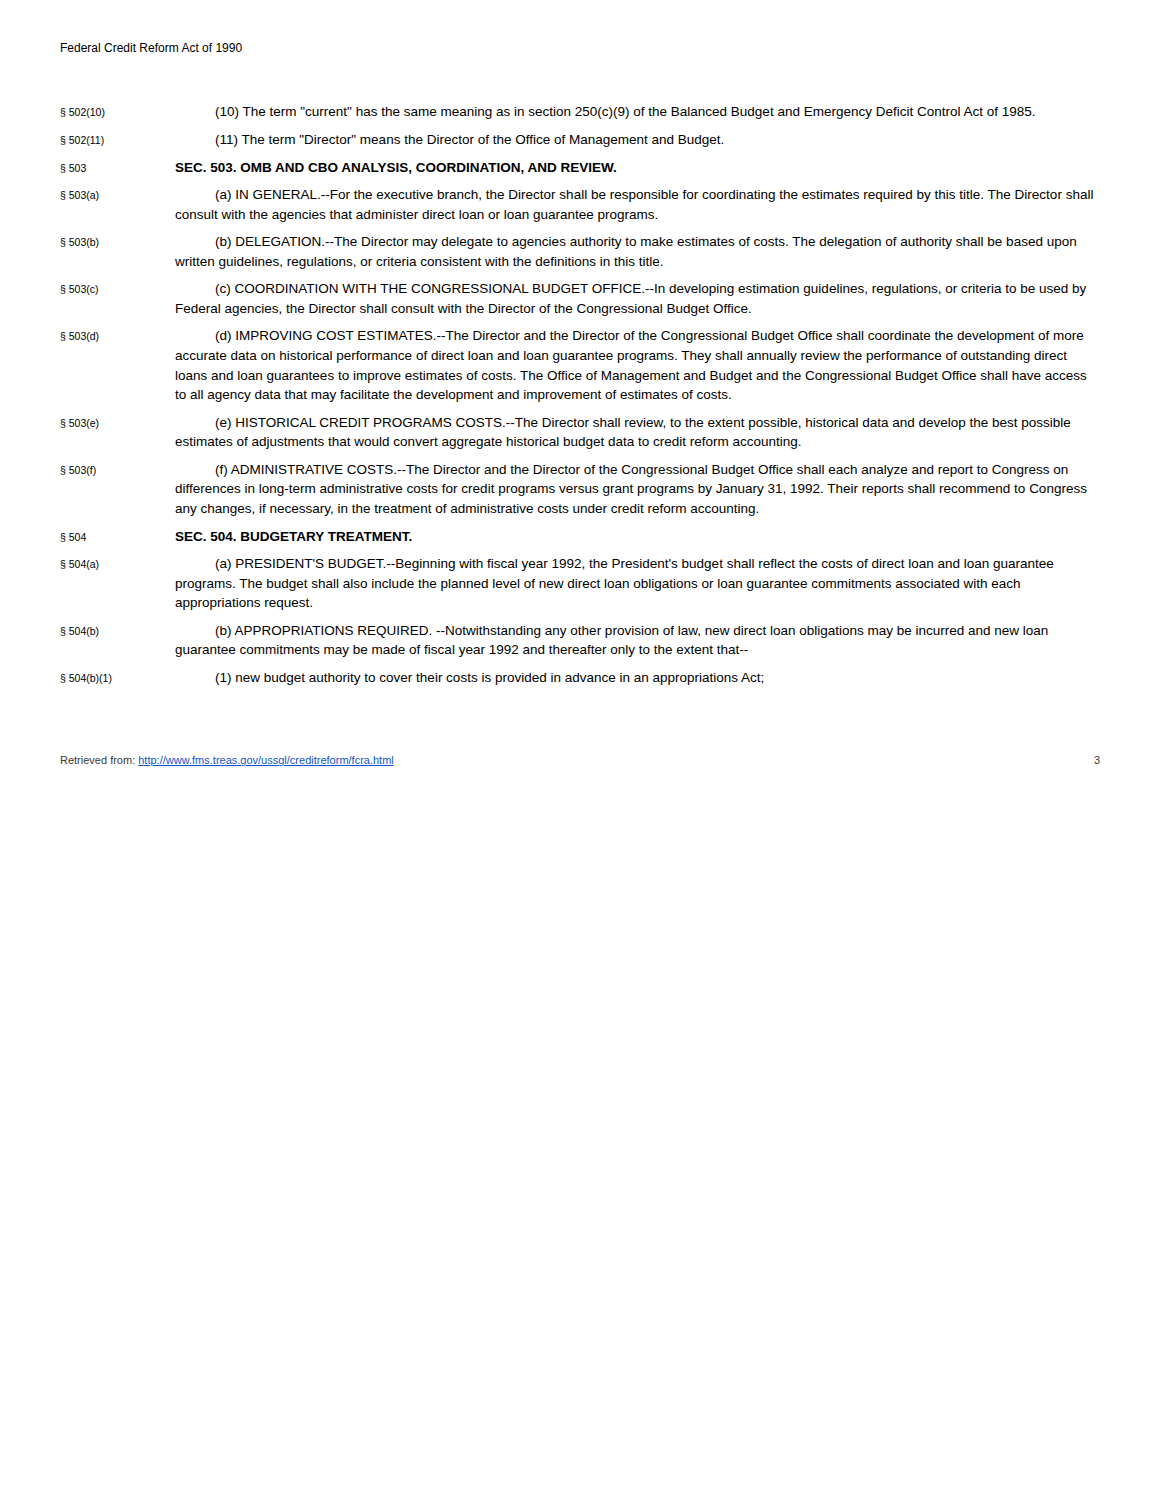Federal Credit Reform Act of 1990
§ 502(10)
(10) The term "current" has the same meaning as in section 250(c)(9) of the Balanced Budget and Emergency Deficit Control Act of 1985.
§ 502(11)
(11) The term "Director" means the Director of the Office of Management and Budget.
§ 503
SEC. 503. OMB AND CBO ANALYSIS, COORDINATION, AND REVIEW.
§ 503(a)
(a) IN GENERAL.--For the executive branch, the Director shall be responsible for coordinating the estimates required by this title. The Director shall consult with the agencies that administer direct loan or loan guarantee programs.
§ 503(b)
(b) DELEGATION.--The Director may delegate to agencies authority to make estimates of costs. The delegation of authority shall be based upon written guidelines, regulations, or criteria consistent with the definitions in this title.
§ 503(c)
(c) COORDINATION WITH THE CONGRESSIONAL BUDGET OFFICE.--In developing estimation guidelines, regulations, or criteria to be used by Federal agencies, the Director shall consult with the Director of the Congressional Budget Office.
§ 503(d)
(d) IMPROVING COST ESTIMATES.--The Director and the Director of the Congressional Budget Office shall coordinate the development of more accurate data on historical performance of direct loan and loan guarantee programs. They shall annually review the performance of outstanding direct loans and loan guarantees to improve estimates of costs. The Office of Management and Budget and the Congressional Budget Office shall have access to all agency data that may facilitate the development and improvement of estimates of costs.
§ 503(e)
(e) HISTORICAL CREDIT PROGRAMS COSTS.--The Director shall review, to the extent possible, historical data and develop the best possible estimates of adjustments that would convert aggregate historical budget data to credit reform accounting.
§ 503(f)
(f) ADMINISTRATIVE COSTS.--The Director and the Director of the Congressional Budget Office shall each analyze and report to Congress on differences in long-term administrative costs for credit programs versus grant programs by January 31, 1992. Their reports shall recommend to Congress any changes, if necessary, in the treatment of administrative costs under credit reform accounting.
§ 504
SEC. 504. BUDGETARY TREATMENT.
§ 504(a)
(a) PRESIDENT'S BUDGET.--Beginning with fiscal year 1992, the President's budget shall reflect the costs of direct loan and loan guarantee programs. The budget shall also include the planned level of new direct loan obligations or loan guarantee commitments associated with each appropriations request.
§ 504(b)
(b) APPROPRIATIONS REQUIRED. --Notwithstanding any other provision of law, new direct loan obligations may be incurred and new loan guarantee commitments may be made of fiscal year 1992 and thereafter only to the extent that--
§ 504(b)(1)
(1) new budget authority to cover their costs is provided in advance in an appropriations Act;
Retrieved from: http://www.fms.treas.gov/ussgl/creditreform/fcra.html
3